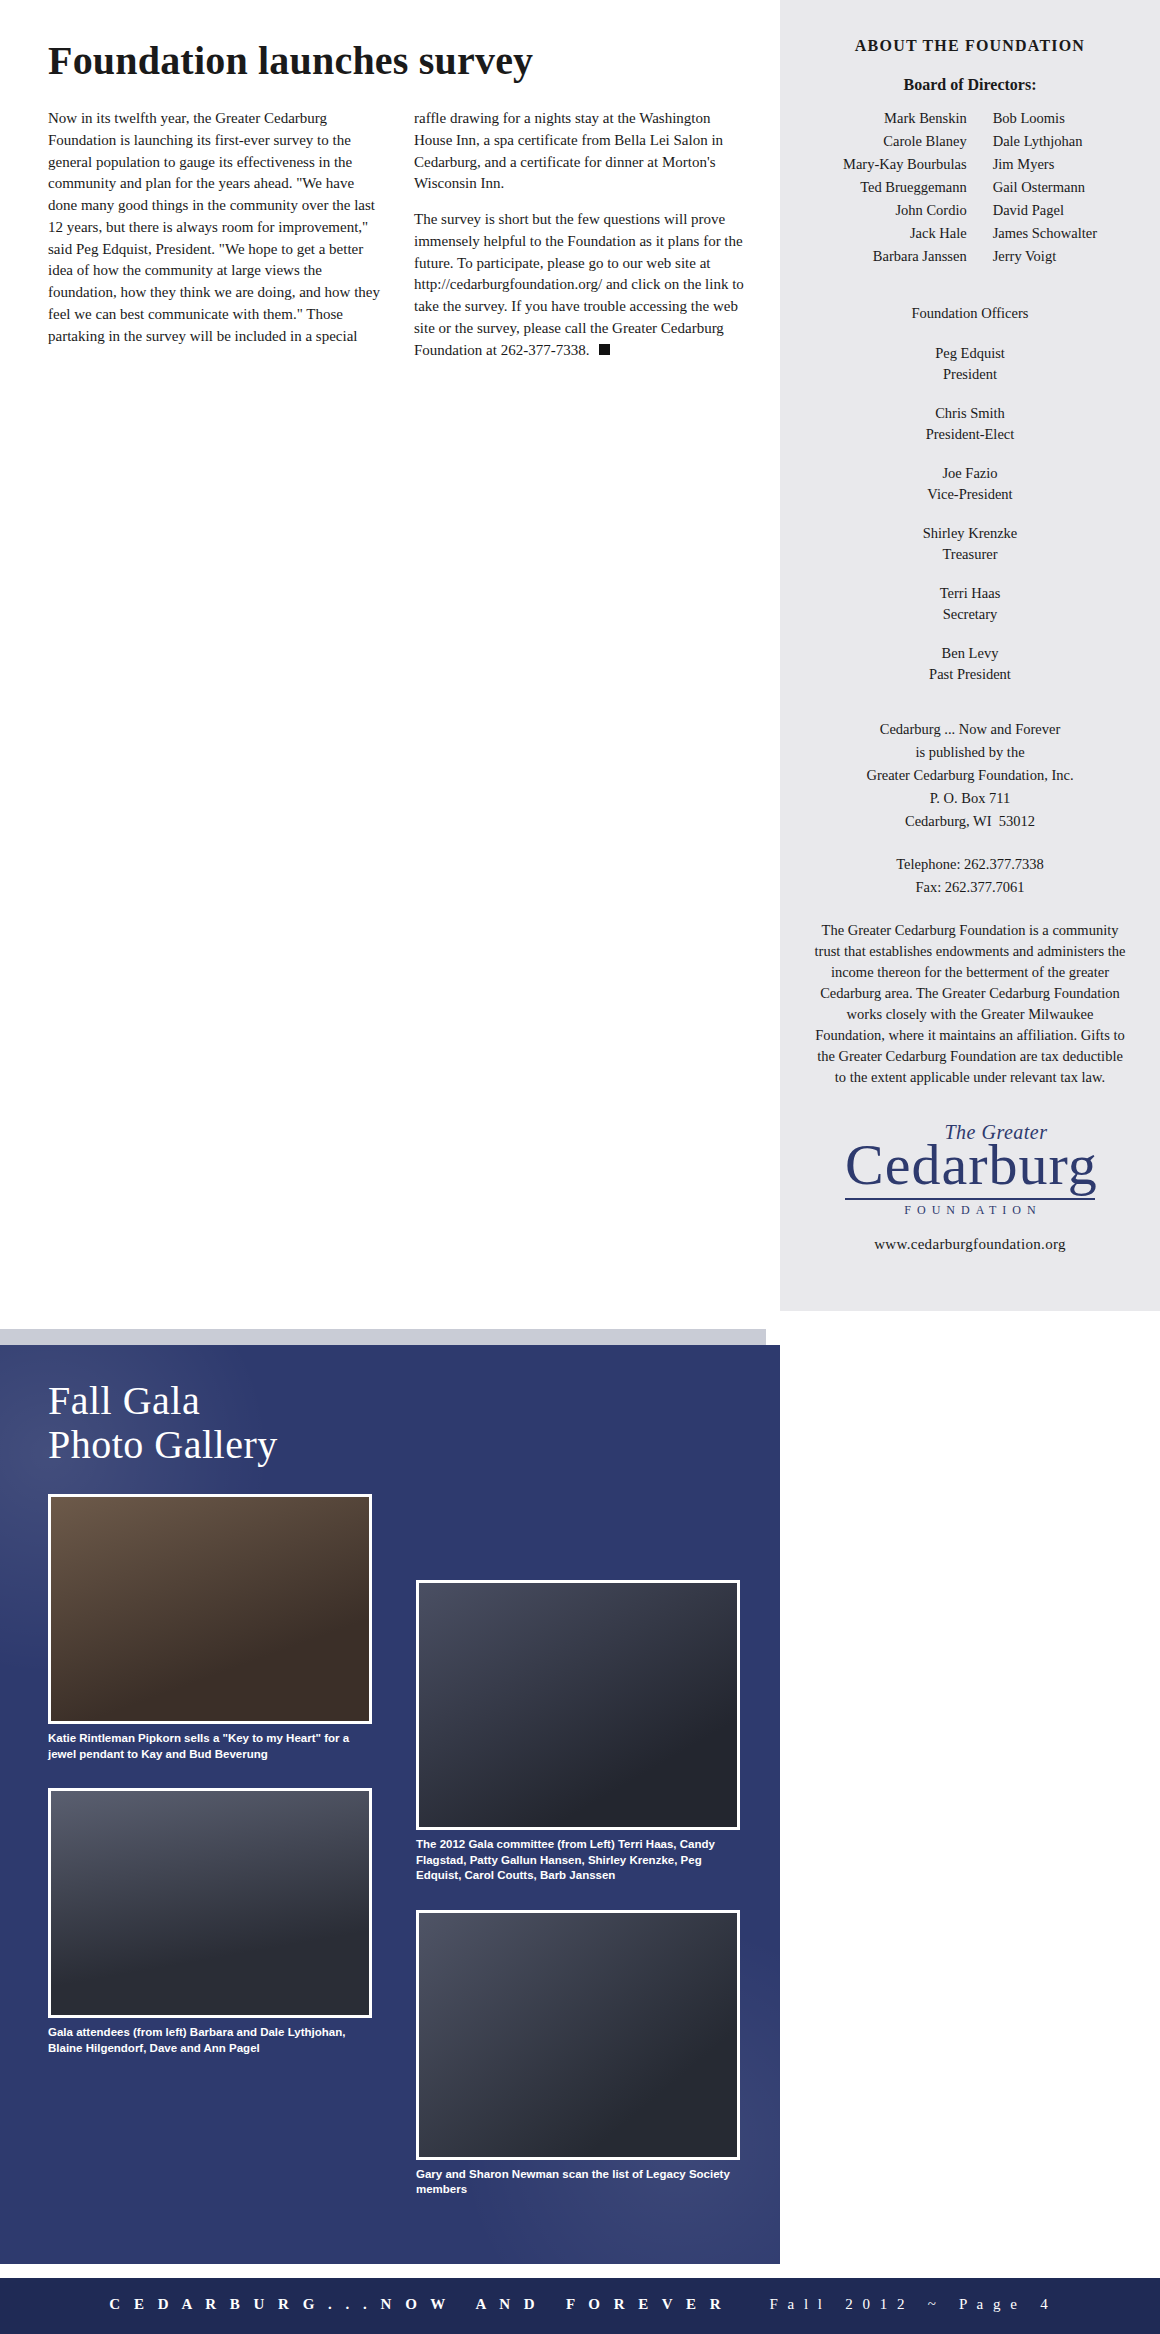Foundation launches survey
Now in its twelfth year, the Greater Cedarburg Foundation is launching its first-ever survey to the general population to gauge its effectiveness in the community and plan for the years ahead. "We have done many good things in the community over the last 12 years, but there is always room for improvement," said Peg Edquist, President. "We hope to get a better idea of how the community at large views the foundation, how they think we are doing, and how they feel we can best communicate with them." Those partaking in the survey will be included in a special raffle drawing for a nights stay at the Washington House Inn, a spa certificate from Bella Lei Salon in Cedarburg, and a certificate for dinner at Morton's Wisconsin Inn.
The survey is short but the few questions will prove immensely helpful to the Foundation as it plans for the future. To participate, please go to our web site at http://cedarburgfoundation.org/ and click on the link to take the survey. If you have trouble accessing the web site or the survey, please call the Greater Cedarburg Foundation at 262-377-7338.
About the Foundation
Board of Directors:
Mark Benskin
Carole Blaney
Mary-Kay Bourbulas
Ted Brueggemann
John Cordio
Jack Hale
Barbara Janssen
Bob Loomis
Dale Lythjohan
Jim Myers
Gail Ostermann
David Pagel
James Schowalter
Jerry Voigt
Foundation Officers
Peg Edquist President
Chris Smith President-Elect
Joe Fazio Vice-President
Shirley Krenzke Treasurer
Terri Haas Secretary
Ben Levy Past President
Cedarburg ... Now and Forever
is published by the
Greater Cedarburg Foundation, Inc.
P. O. Box 711
Cedarburg, WI 53012
Telephone: 262.377.7338
Fax: 262.377.7061
The Greater Cedarburg Foundation is a community trust that establishes endowments and administers the income thereon for the betterment of the greater Cedarburg area. The Greater Cedarburg Foundation works closely with the Greater Milwaukee Foundation, where it maintains an affiliation. Gifts to the Greater Cedarburg Foundation are tax deductible to the extent applicable under relevant tax law.
The Greater
Cedarburg
FOUNDATION
www.cedarburgfoundation.org
Fall Gala
Photo Gallery
Katie Rintleman Pipkorn sells a "Key to my Heart" for a jewel pendant to Kay and Bud Beverung
Gala attendees (from left) Barbara and Dale Lythjohan, Blaine Hilgendorf, Dave and Ann Pagel
The 2012 Gala committee (from Left) Terri Haas, Candy Flagstad, Patty Gallun Hansen, Shirley Krenzke, Peg Edquist, Carol Coutts, Barb Janssen
Gary and Sharon Newman scan the list of Legacy Society members
C E D A R B U R G . . . N O W A N D F O R E V E R F a l l 2 0 1 2 ~ P a g e 4